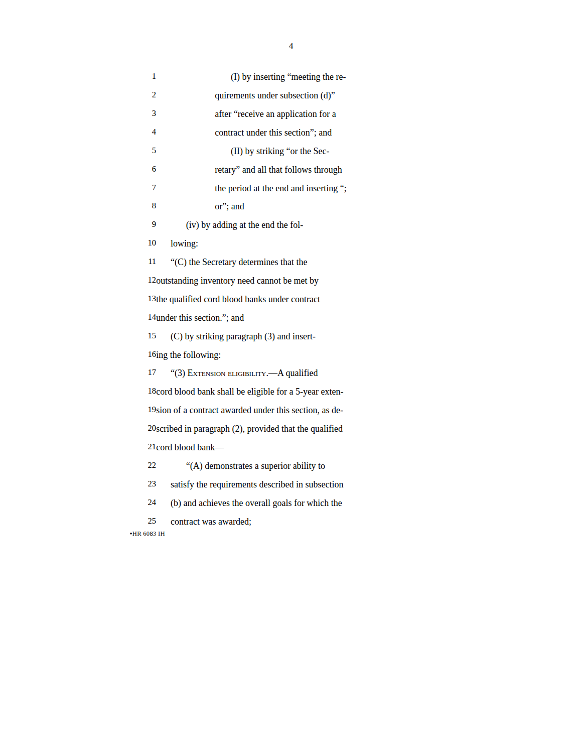4
| 1 | (I) by inserting “meeting the re- |
| 2 | quirements under subsection (d)” |
| 3 | after “receive an application for a |
| 4 | contract under this section”; and |
| 5 | (II) by striking “or the Sec- |
| 6 | retary” and all that follows through |
| 7 | the period at the end and inserting “; |
| 8 | or”; and |
| 9 | (iv) by adding at the end the fol- |
| 10 | lowing: |
| 11 | “(C) the Secretary determines that the |
| 12 | outstanding inventory need cannot be met by |
| 13 | the qualified cord blood banks under contract |
| 14 | under this section.”; and |
| 15 | (C) by striking paragraph (3) and insert- |
| 16 | ing the following: |
| 17 | “(3) Extension eligibility. —A qualified |
| 18 | cord blood bank shall be eligible for a 5-year exten- |
| 19 | sion of a contract awarded under this section, as de- |
| 20 | scribed in paragraph (2), provided that the qualified |
| 21 | cord blood bank— |
| 22 | “(A) demonstrates a superior ability to |
| 23 | satisfy the requirements described in subsection |
| 24 | (b) and achieves the overall goals for which the |
| 25 | contract was awarded; |
•HR 6083 IH